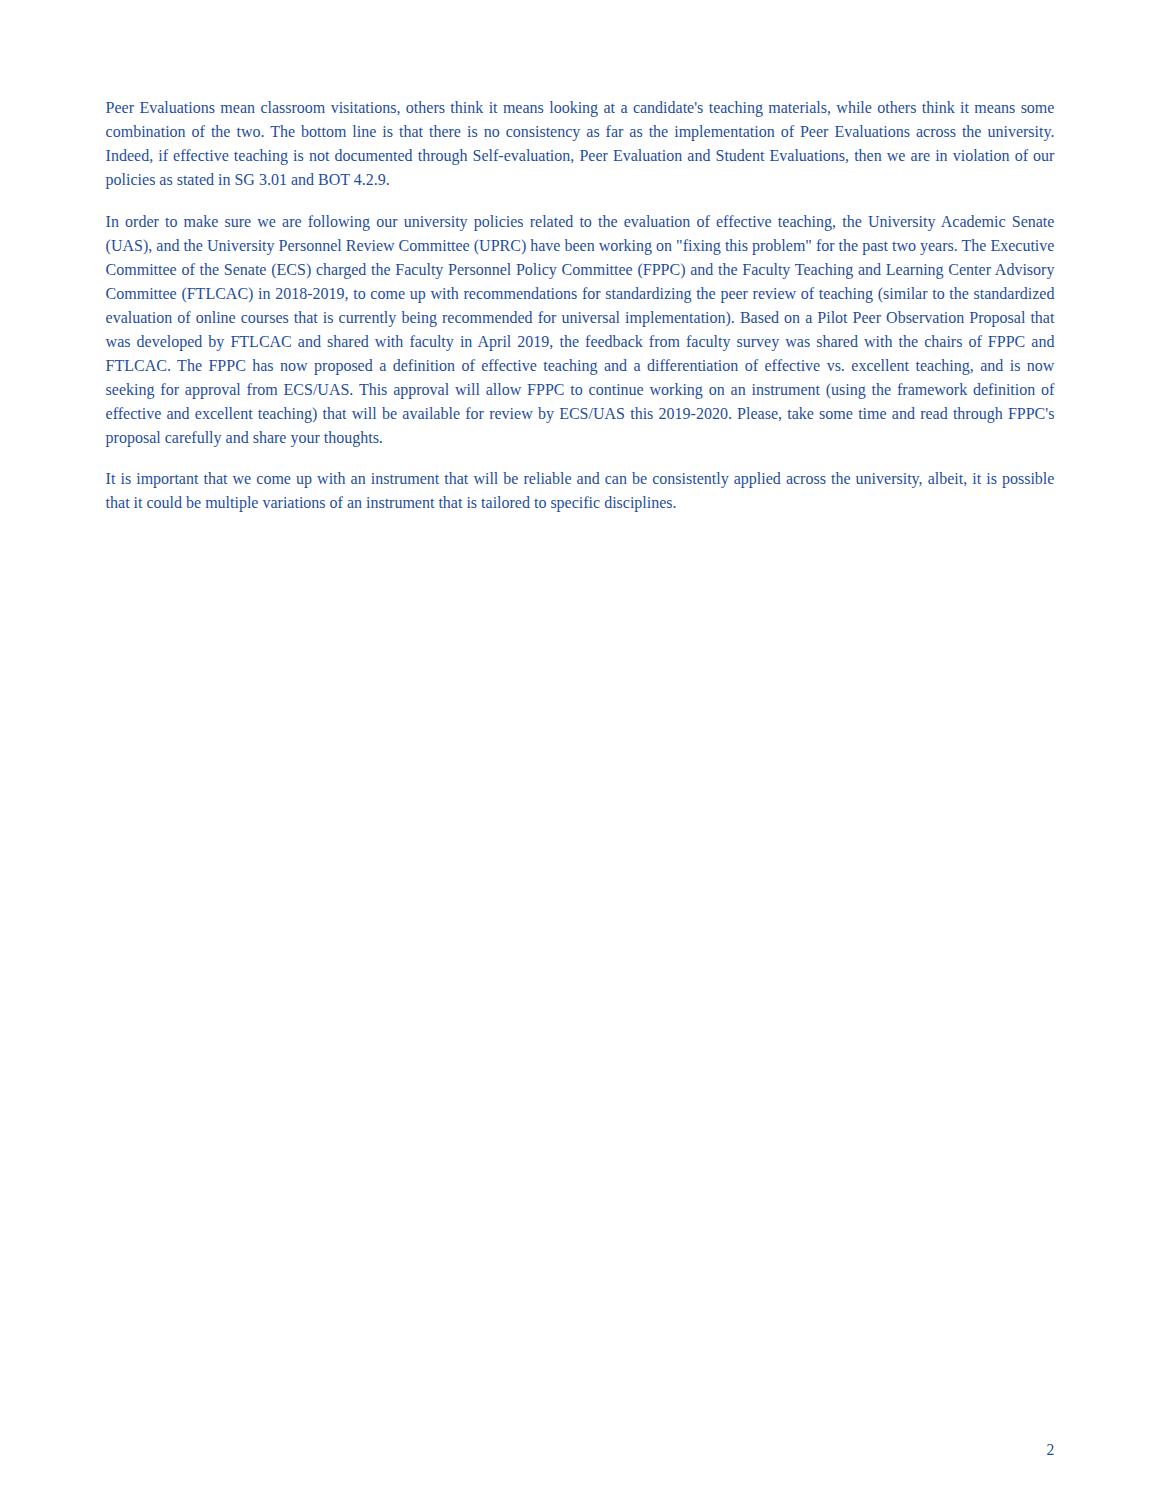Peer Evaluations mean classroom visitations, others think it means looking at a candidate's teaching materials, while others think it means some combination of the two. The bottom line is that there is no consistency as far as the implementation of Peer Evaluations across the university. Indeed, if effective teaching is not documented through Self-evaluation, Peer Evaluation and Student Evaluations, then we are in violation of our policies as stated in SG 3.01 and BOT 4.2.9.
In order to make sure we are following our university policies related to the evaluation of effective teaching, the University Academic Senate (UAS), and the University Personnel Review Committee (UPRC) have been working on "fixing this problem" for the past two years. The Executive Committee of the Senate (ECS) charged the Faculty Personnel Policy Committee (FPPC) and the Faculty Teaching and Learning Center Advisory Committee (FTLCAC) in 2018-2019, to come up with recommendations for standardizing the peer review of teaching (similar to the standardized evaluation of online courses that is currently being recommended for universal implementation). Based on a Pilot Peer Observation Proposal that was developed by FTLCAC and shared with faculty in April 2019, the feedback from faculty survey was shared with the chairs of FPPC and FTLCAC. The FPPC has now proposed a definition of effective teaching and a differentiation of effective vs. excellent teaching, and is now seeking for approval from ECS/UAS. This approval will allow FPPC to continue working on an instrument (using the framework definition of effective and excellent teaching) that will be available for review by ECS/UAS this 2019-2020. Please, take some time and read through FPPC's proposal carefully and share your thoughts.
It is important that we come up with an instrument that will be reliable and can be consistently applied across the university, albeit, it is possible that it could be multiple variations of an instrument that is tailored to specific disciplines.
2